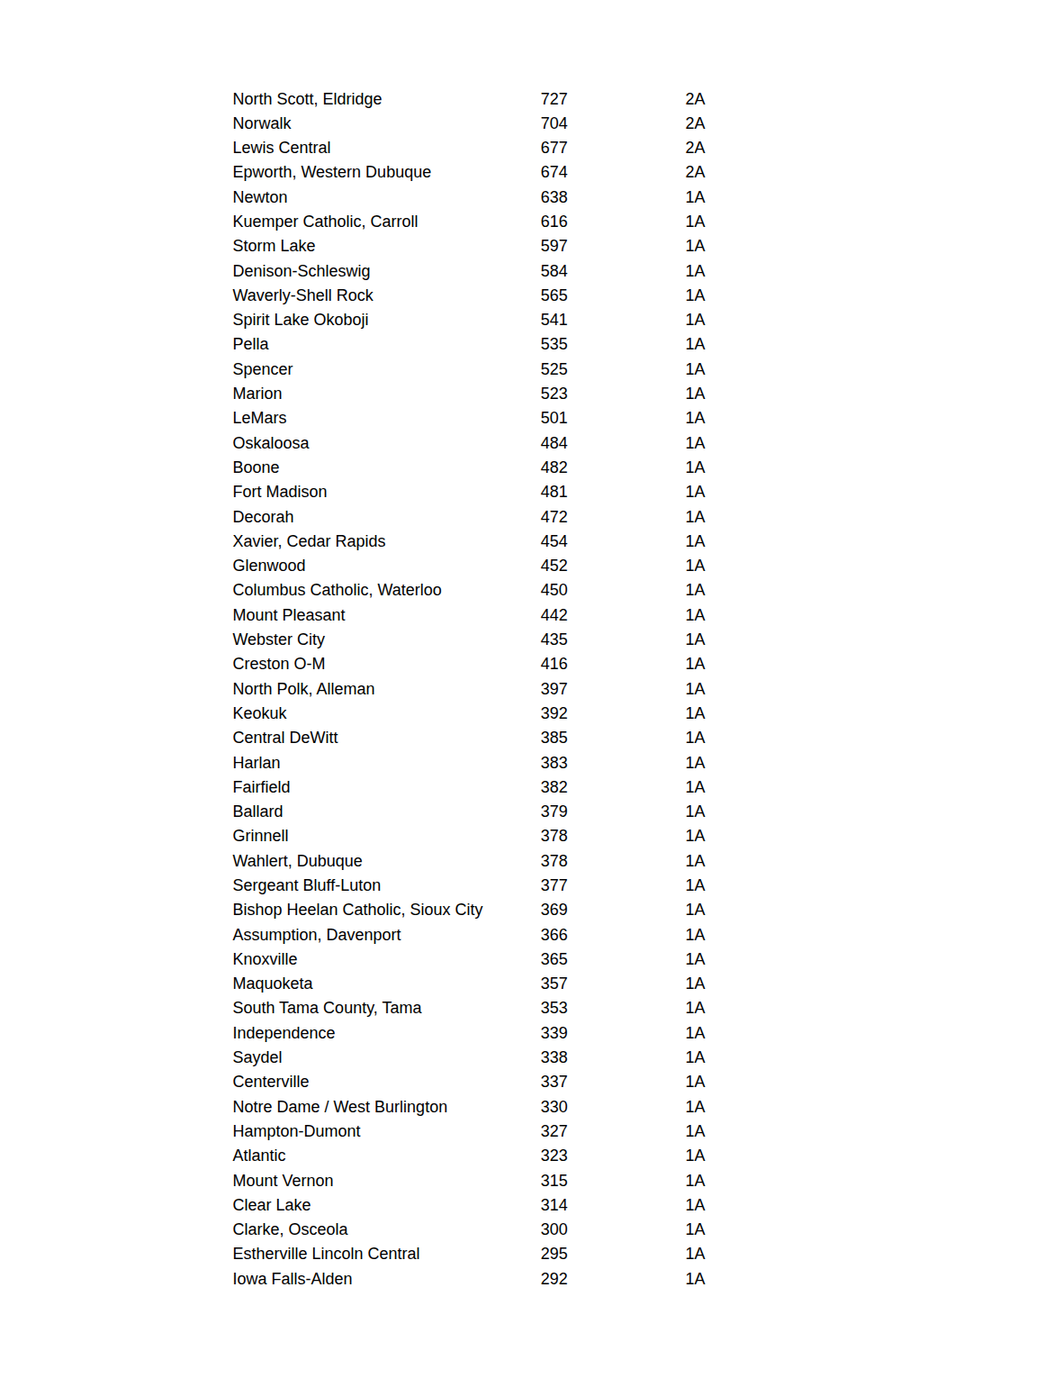| North Scott, Eldridge | 727 | 2A |
| Norwalk | 704 | 2A |
| Lewis Central | 677 | 2A |
| Epworth, Western Dubuque | 674 | 2A |
| Newton | 638 | 1A |
| Kuemper Catholic, Carroll | 616 | 1A |
| Storm Lake | 597 | 1A |
| Denison-Schleswig | 584 | 1A |
| Waverly-Shell Rock | 565 | 1A |
| Spirit Lake Okoboji | 541 | 1A |
| Pella | 535 | 1A |
| Spencer | 525 | 1A |
| Marion | 523 | 1A |
| LeMars | 501 | 1A |
| Oskaloosa | 484 | 1A |
| Boone | 482 | 1A |
| Fort Madison | 481 | 1A |
| Decorah | 472 | 1A |
| Xavier, Cedar Rapids | 454 | 1A |
| Glenwood | 452 | 1A |
| Columbus Catholic, Waterloo | 450 | 1A |
| Mount Pleasant | 442 | 1A |
| Webster City | 435 | 1A |
| Creston O-M | 416 | 1A |
| North Polk, Alleman | 397 | 1A |
| Keokuk | 392 | 1A |
| Central DeWitt | 385 | 1A |
| Harlan | 383 | 1A |
| Fairfield | 382 | 1A |
| Ballard | 379 | 1A |
| Grinnell | 378 | 1A |
| Wahlert, Dubuque | 378 | 1A |
| Sergeant Bluff-Luton | 377 | 1A |
| Bishop Heelan Catholic, Sioux City | 369 | 1A |
| Assumption, Davenport | 366 | 1A |
| Knoxville | 365 | 1A |
| Maquoketa | 357 | 1A |
| South Tama County, Tama | 353 | 1A |
| Independence | 339 | 1A |
| Saydel | 338 | 1A |
| Centerville | 337 | 1A |
| Notre Dame / West Burlington | 330 | 1A |
| Hampton-Dumont | 327 | 1A |
| Atlantic | 323 | 1A |
| Mount Vernon | 315 | 1A |
| Clear Lake | 314 | 1A |
| Clarke, Osceola | 300 | 1A |
| Estherville Lincoln Central | 295 | 1A |
| Iowa Falls-Alden | 292 | 1A |